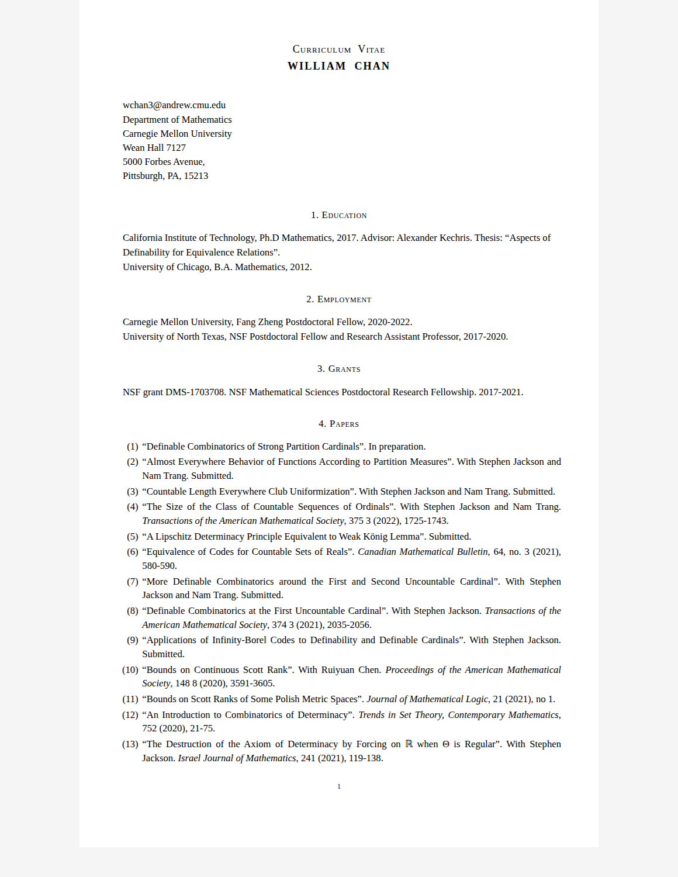Curriculum Vitae WILLIAM CHAN
wchan3@andrew.cmu.edu
Department of Mathematics
Carnegie Mellon University
Wean Hall 7127
5000 Forbes Avenue,
Pittsburgh, PA, 15213
1. Education
California Institute of Technology, Ph.D Mathematics, 2017. Advisor: Alexander Kechris. Thesis: “Aspects of Definability for Equivalence Relations”.
University of Chicago, B.A. Mathematics, 2012.
2. Employment
Carnegie Mellon University, Fang Zheng Postdoctoral Fellow, 2020-2022.
University of North Texas, NSF Postdoctoral Fellow and Research Assistant Professor, 2017-2020.
3. Grants
NSF grant DMS-1703708. NSF Mathematical Sciences Postdoctoral Research Fellowship. 2017-2021.
4. Papers
“Definable Combinatorics of Strong Partition Cardinals”. In preparation.
“Almost Everywhere Behavior of Functions According to Partition Measures”. With Stephen Jackson and Nam Trang. Submitted.
“Countable Length Everywhere Club Uniformization”. With Stephen Jackson and Nam Trang. Submitted.
“The Size of the Class of Countable Sequences of Ordinals”. With Stephen Jackson and Nam Trang. Transactions of the American Mathematical Society, 375 3 (2022), 1725-1743.
“A Lipschitz Determinacy Principle Equivalent to Weak König Lemma”. Submitted.
“Equivalence of Codes for Countable Sets of Reals”. Canadian Mathematical Bulletin, 64, no. 3 (2021), 580-590.
“More Definable Combinatorics around the First and Second Uncountable Cardinal”. With Stephen Jackson and Nam Trang. Submitted.
“Definable Combinatorics at the First Uncountable Cardinal”. With Stephen Jackson. Transactions of the American Mathematical Society, 374 3 (2021), 2035-2056.
“Applications of Infinity-Borel Codes to Definability and Definable Cardinals”. With Stephen Jackson. Submitted.
“Bounds on Continuous Scott Rank”. With Ruiyuan Chen. Proceedings of the American Mathematical Society, 148 8 (2020), 3591-3605.
“Bounds on Scott Ranks of Some Polish Metric Spaces”. Journal of Mathematical Logic, 21 (2021), no 1.
“An Introduction to Combinatorics of Determinacy”. Trends in Set Theory, Contemporary Mathematics, 752 (2020), 21-75.
“The Destruction of the Axiom of Determinacy by Forcing on ℝ when Θ is Regular”. With Stephen Jackson. Israel Journal of Mathematics, 241 (2021), 119-138.
1